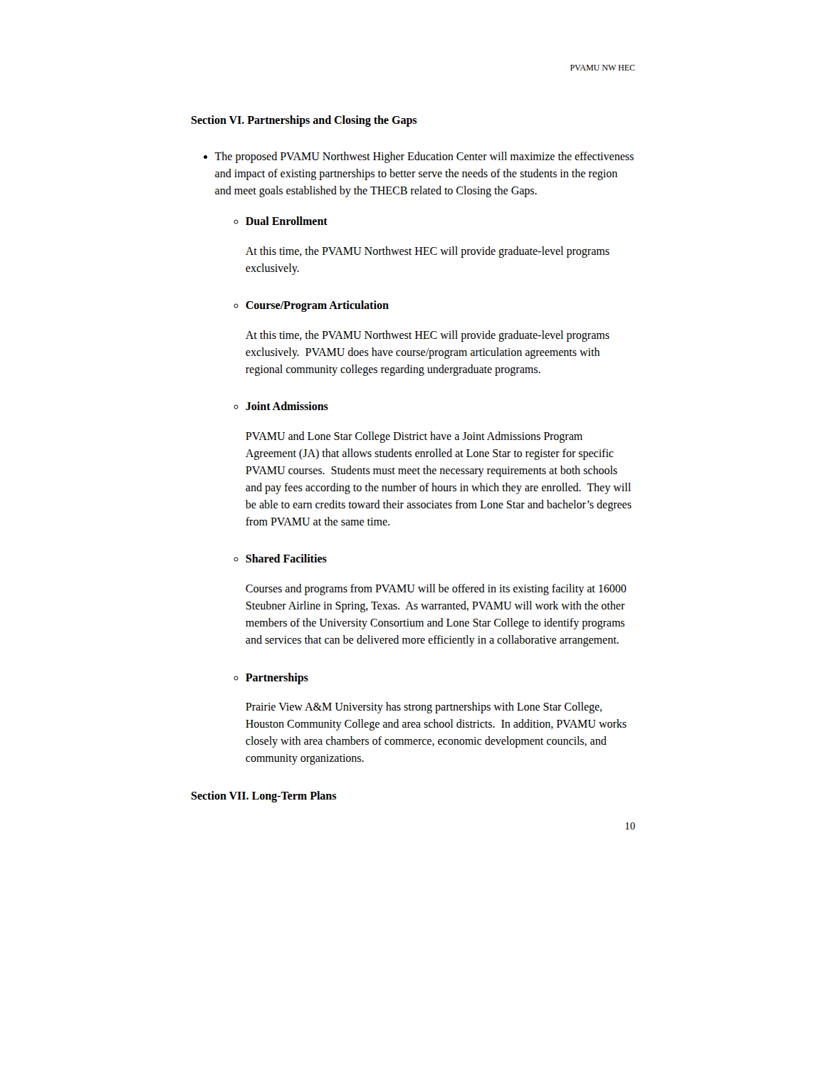PVAMU NW HEC
Section VI. Partnerships and Closing the Gaps
The proposed PVAMU Northwest Higher Education Center will maximize the effectiveness and impact of existing partnerships to better serve the needs of the students in the region and meet goals established by the THECB related to Closing the Gaps.
Dual Enrollment
At this time, the PVAMU Northwest HEC will provide graduate-level programs exclusively.
Course/Program Articulation
At this time, the PVAMU Northwest HEC will provide graduate-level programs exclusively. PVAMU does have course/program articulation agreements with regional community colleges regarding undergraduate programs.
Joint Admissions
PVAMU and Lone Star College District have a Joint Admissions Program Agreement (JA) that allows students enrolled at Lone Star to register for specific PVAMU courses. Students must meet the necessary requirements at both schools and pay fees according to the number of hours in which they are enrolled. They will be able to earn credits toward their associates from Lone Star and bachelor’s degrees from PVAMU at the same time.
Shared Facilities
Courses and programs from PVAMU will be offered in its existing facility at 16000 Steubner Airline in Spring, Texas. As warranted, PVAMU will work with the other members of the University Consortium and Lone Star College to identify programs and services that can be delivered more efficiently in a collaborative arrangement.
Partnerships
Prairie View A&M University has strong partnerships with Lone Star College, Houston Community College and area school districts. In addition, PVAMU works closely with area chambers of commerce, economic development councils, and community organizations.
Section VII. Long-Term Plans
10